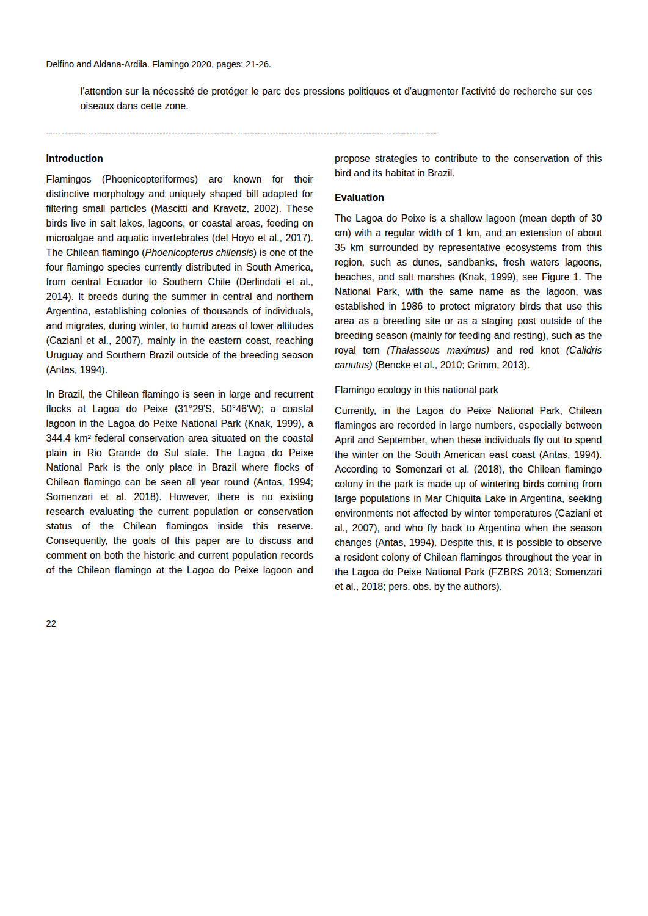Delfino and Aldana-Ardila. Flamingo 2020, pages: 21-26.
l'attention sur la nécessité de protéger le parc des pressions politiques et d'augmenter l'activité de recherche sur ces oiseaux dans cette zone.
-----------------------------------------------------------------------------------------------------------------------------------
Introduction
Flamingos (Phoenicopteriformes) are known for their distinctive morphology and uniquely shaped bill adapted for filtering small particles (Mascitti and Kravetz, 2002). These birds live in salt lakes, lagoons, or coastal areas, feeding on microalgae and aquatic invertebrates (del Hoyo et al., 2017). The Chilean flamingo (Phoenicopterus chilensis) is one of the four flamingo species currently distributed in South America, from central Ecuador to Southern Chile (Derlindati et al., 2014). It breeds during the summer in central and northern Argentina, establishing colonies of thousands of individuals, and migrates, during winter, to humid areas of lower altitudes (Caziani et al., 2007), mainly in the eastern coast, reaching Uruguay and Southern Brazil outside of the breeding season (Antas, 1994).
In Brazil, the Chilean flamingo is seen in large and recurrent flocks at Lagoa do Peixe (31°29'S, 50°46'W); a coastal lagoon in the Lagoa do Peixe National Park (Knak, 1999), a 344.4 km² federal conservation area situated on the coastal plain in Rio Grande do Sul state. The Lagoa do Peixe National Park is the only place in Brazil where flocks of Chilean flamingo can be seen all year round (Antas, 1994; Somenzari et al. 2018). However, there is no existing research evaluating the current population or conservation status of the Chilean flamingos inside this reserve. Consequently, the goals of this paper are to discuss and comment on both the historic and current population records of the Chilean flamingo at the Lagoa do Peixe lagoon and propose strategies to contribute to the conservation of this bird and its habitat in Brazil.
Evaluation
The Lagoa do Peixe is a shallow lagoon (mean depth of 30 cm) with a regular width of 1 km, and an extension of about 35 km surrounded by representative ecosystems from this region, such as dunes, sandbanks, fresh waters lagoons, beaches, and salt marshes (Knak, 1999), see Figure 1. The National Park, with the same name as the lagoon, was established in 1986 to protect migratory birds that use this area as a breeding site or as a staging post outside of the breeding season (mainly for feeding and resting), such as the royal tern (Thalasseus maximus) and red knot (Calidris canutus) (Bencke et al., 2010; Grimm, 2013).
Flamingo ecology in this national park
Currently, in the Lagoa do Peixe National Park, Chilean flamingos are recorded in large numbers, especially between April and September, when these individuals fly out to spend the winter on the South American east coast (Antas, 1994). According to Somenzari et al. (2018), the Chilean flamingo colony in the park is made up of wintering birds coming from large populations in Mar Chiquita Lake in Argentina, seeking environments not affected by winter temperatures (Caziani et al., 2007), and who fly back to Argentina when the season changes (Antas, 1994). Despite this, it is possible to observe a resident colony of Chilean flamingos throughout the year in the Lagoa do Peixe National Park (FZBRS 2013; Somenzari et al., 2018; pers. obs. by the authors).
22